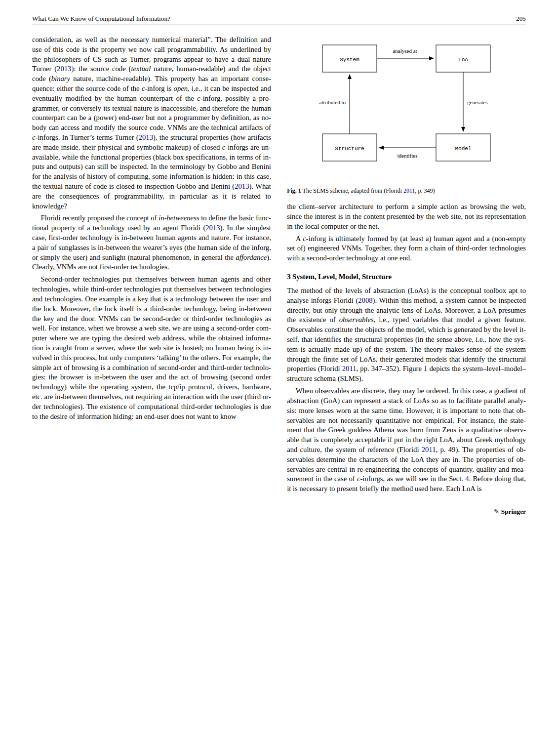What Can We Know of Computational Information? 205
consideration, as well as the necessary numerical material”. The definition and use of this code is the property we now call programmability. As underlined by the philosophers of CS such as Turner, programs appear to have a dual nature Turner (2013): the source code (textual nature, human-readable) and the object code (binary nature, machine-readable). This property has an important consequence: either the source code of the c-inforg is open, i.e., it can be inspected and eventually modified by the human counterpart of the c-inforg, possibly a programmer, or conversely its textual nature is inaccessible, and therefore the human counterpart can be a (power) end-user but not a programmer by definition, as nobody can access and modify the source code. VNMs are the technical artifacts of c-inforgs. In Turner’s terms Turner (2013), the structural properties (how artifacts are made inside, their physical and symbolic makeup) of closed c-inforgs are unavailable, while the functional properties (black box specifications, in terms of inputs and outputs) can still be inspected. In the terminology by Gobbo and Benini for the analysis of history of computing, some information is hidden: in this case, the textual nature of code is closed to inspection Gobbo and Benini (2013). What are the consequences of programmability, in particular as it is related to knowledge?
Floridi recently proposed the concept of in-betweeness to define the basic functional property of a technology used by an agent Floridi (2013). In the simplest case, first-order technology is in-between human agents and nature. For instance, a pair of sunglasses is in-between the wearer’s eyes (the human side of the inforg, or simply the user) and sunlight (natural phenomenon, in general the affordance). Clearly, VNMs are not first-order technologies.
Second-order technologies put themselves between human agents and other technologies, while third-order technologies put themselves between technologies and technologies. One example is a key that is a technology between the user and the lock. Moreover, the lock itself is a third-order technology, being in-between the key and the door. VNMs can be second-order or third-order technologies as well. For instance, when we browse a web site, we are using a second-order computer where we are typing the desired web address, while the obtained information is caught from a server, where the web site is hosted; no human being is involved in this process, but only computers ‘talking’ to the others. For example, the simple act of browsing is a combination of second-order and third-order technologies: the browser is in-between the user and the act of browsing (second order technology) while the operating system, the tcp/ip protocol, drivers, hardware, etc. are in-between themselves, not requiring an interaction with the user (third order technologies). The existence of computational third-order technologies is due to the desire of information hiding: an end-user does not want to know
System LoA Structure Model analysed at generates identifies attributed to
Fig. 1 The SLMS scheme, adapted from (Floridi 2011, p. 349)
the client–server architecture to perform a simple action as browsing the web, since the interest is in the content presented by the web site, not its representation in the local computer or the net.
A c-inforg is ultimately formed by (at least a) human agent and a (non-empty set of) engineered VNMs. Together, they form a chain of third-order technologies with a second-order technology at one end.
3 System, Level, Model, Structure
The method of the levels of abstraction (LoAs) is the conceptual toolbox apt to analyse inforgs Floridi (2008). Within this method, a system cannot be inspected directly, but only through the analytic lens of LoAs. Moreover, a LoA presumes the existence of observables, i.e., typed variables that model a given feature. Observables constitute the objects of the model, which is generated by the level itself, that identifies the structural properties (in the sense above, i.e., how the system is actually made up) of the system. The theory makes sense of the system through the finite set of LoAs, their generated models that identify the structural properties (Floridi 2011, pp. 347–352). Figure 1 depicts the system–level–model–structure schema (SLMS).
When observables are discrete, they may be ordered. In this case, a gradient of abstraction (GoA) can represent a stack of LoAs so as to facilitate parallel analysis: more lenses worn at the same time. However, it is important to note that observables are not necessarily quantitative nor empirical. For instance, the statement that the Greek goddess Athena was born from Zeus is a qualitative observable that is completely acceptable if put in the right LoA, about Greek mythology and culture, the system of reference (Floridi 2011, p. 49). The properties of observables determine the characters of the LoA they are in. The properties of observables are central in re-engineering the concepts of quantity, quality and measurement in the case of c-inforgs, as we will see in the Sect. 4. Before doing that, it is necessary to present briefly the method used here. Each LoA is
✎ Springer